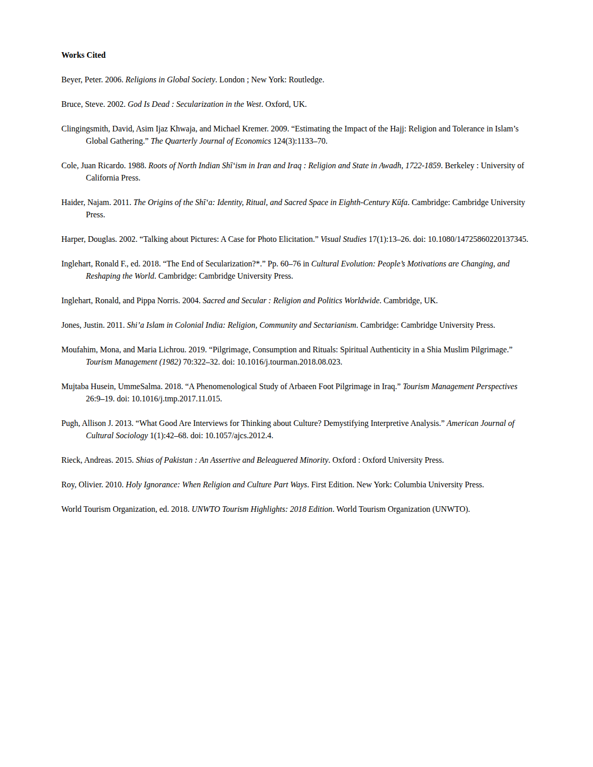Works Cited
Beyer, Peter. 2006. Religions in Global Society. London ; New York: Routledge.
Bruce, Steve. 2002. God Is Dead : Secularization in the West. Oxford, UK.
Clingingsmith, David, Asim Ijaz Khwaja, and Michael Kremer. 2009. “Estimating the Impact of the Hajj: Religion and Tolerance in Islam’s Global Gathering.” The Quarterly Journal of Economics 124(3):1133–70.
Cole, Juan Ricardo. 1988. Roots of North Indian Shī‘ism in Iran and Iraq : Religion and State in Awadh, 1722-1859. Berkeley : University of California Press.
Haider, Najam. 2011. The Origins of the Shī‘a: Identity, Ritual, and Sacred Space in Eighth-Century Kūfa. Cambridge: Cambridge University Press.
Harper, Douglas. 2002. “Talking about Pictures: A Case for Photo Elicitation.” Visual Studies 17(1):13–26. doi: 10.1080/14725860220137345.
Inglehart, Ronald F., ed. 2018. “The End of Secularization?*.” Pp. 60–76 in Cultural Evolution: People’s Motivations are Changing, and Reshaping the World. Cambridge: Cambridge University Press.
Inglehart, Ronald, and Pippa Norris. 2004. Sacred and Secular : Religion and Politics Worldwide. Cambridge, UK.
Jones, Justin. 2011. Shi’a Islam in Colonial India: Religion, Community and Sectarianism. Cambridge: Cambridge University Press.
Moufahim, Mona, and Maria Lichrou. 2019. “Pilgrimage, Consumption and Rituals: Spiritual Authenticity in a Shia Muslim Pilgrimage.” Tourism Management (1982) 70:322–32. doi: 10.1016/j.tourman.2018.08.023.
Mujtaba Husein, UmmeSalma. 2018. “A Phenomenological Study of Arbaeen Foot Pilgrimage in Iraq.” Tourism Management Perspectives 26:9–19. doi: 10.1016/j.tmp.2017.11.015.
Pugh, Allison J. 2013. “What Good Are Interviews for Thinking about Culture? Demystifying Interpretive Analysis.” American Journal of Cultural Sociology 1(1):42–68. doi: 10.1057/ajcs.2012.4.
Rieck, Andreas. 2015. Shias of Pakistan : An Assertive and Beleaguered Minority. Oxford : Oxford University Press.
Roy, Olivier. 2010. Holy Ignorance: When Religion and Culture Part Ways. First Edition. New York: Columbia University Press.
World Tourism Organization, ed. 2018. UNWTO Tourism Highlights: 2018 Edition. World Tourism Organization (UNWTO).